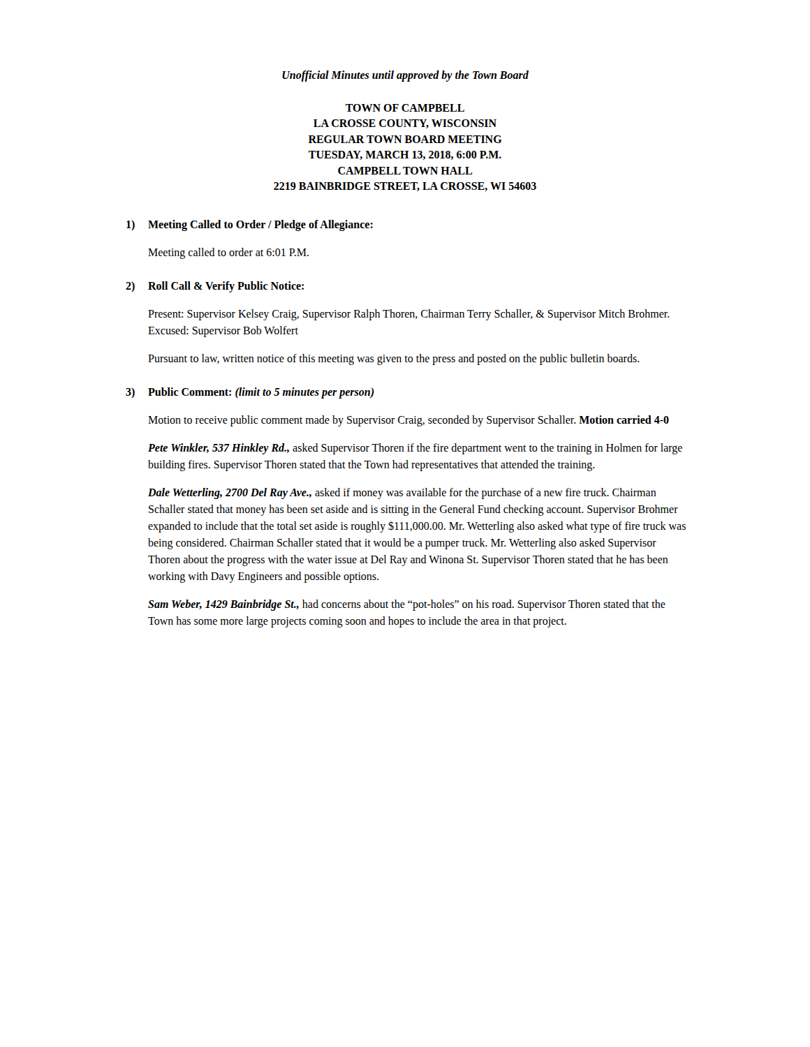Unofficial Minutes until approved by the Town Board
TOWN OF CAMPBELL
LA CROSSE COUNTY, WISCONSIN
REGULAR TOWN BOARD MEETING
TUESDAY, MARCH 13, 2018, 6:00 P.M.
CAMPBELL TOWN HALL
2219 BAINBRIDGE STREET, LA CROSSE, WI 54603
Meeting Called to Order / Pledge of Allegiance:
Meeting called to order at 6:01 P.M.
Roll Call & Verify Public Notice:
Present: Supervisor Kelsey Craig, Supervisor Ralph Thoren, Chairman Terry Schaller, & Supervisor Mitch Brohmer.
Excused: Supervisor Bob Wolfert
Pursuant to law, written notice of this meeting was given to the press and posted on the public bulletin boards.
Public Comment: (limit to 5 minutes per person)
Motion to receive public comment made by Supervisor Craig, seconded by Supervisor Schaller. Motion carried 4-0
Pete Winkler, 537 Hinkley Rd., asked Supervisor Thoren if the fire department went to the training in Holmen for large building fires. Supervisor Thoren stated that the Town had representatives that attended the training.
Dale Wetterling, 2700 Del Ray Ave., asked if money was available for the purchase of a new fire truck. Chairman Schaller stated that money has been set aside and is sitting in the General Fund checking account. Supervisor Brohmer expanded to include that the total set aside is roughly $111,000.00. Mr. Wetterling also asked what type of fire truck was being considered. Chairman Schaller stated that it would be a pumper truck. Mr. Wetterling also asked Supervisor Thoren about the progress with the water issue at Del Ray and Winona St. Supervisor Thoren stated that he has been working with Davy Engineers and possible options.
Sam Weber, 1429 Bainbridge St., had concerns about the “pot-holes” on his road. Supervisor Thoren stated that the Town has some more large projects coming soon and hopes to include the area in that project.